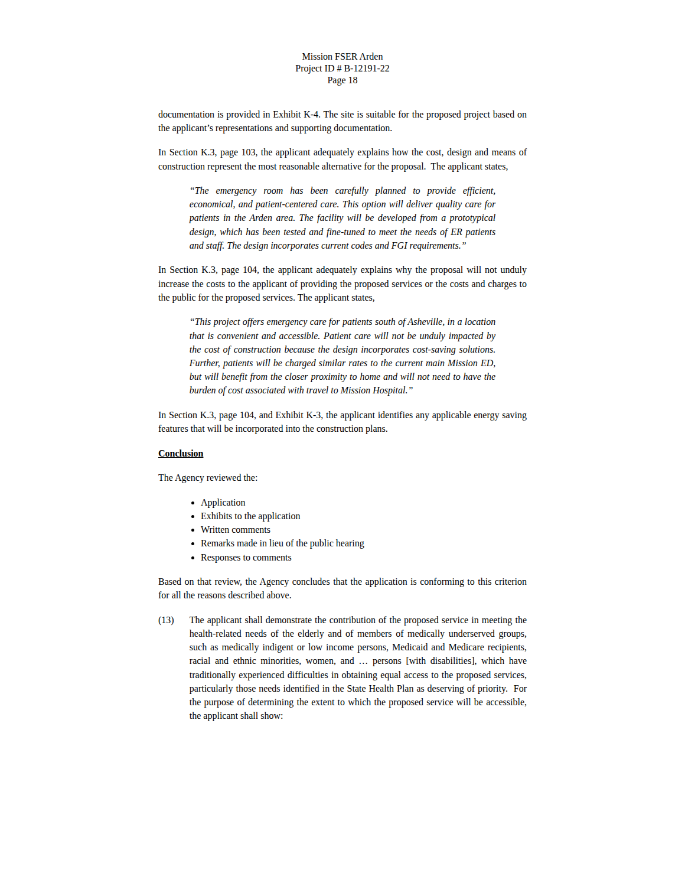Mission FSER Arden
Project ID # B-12191-22
Page 18
documentation is provided in Exhibit K-4. The site is suitable for the proposed project based on the applicant’s representations and supporting documentation.
In Section K.3, page 103, the applicant adequately explains how the cost, design and means of construction represent the most reasonable alternative for the proposal. The applicant states,
“The emergency room has been carefully planned to provide efficient, economical, and patient-centered care. This option will deliver quality care for patients in the Arden area. The facility will be developed from a prototypical design, which has been tested and fine-tuned to meet the needs of ER patients and staff. The design incorporates current codes and FGI requirements.”
In Section K.3, page 104, the applicant adequately explains why the proposal will not unduly increase the costs to the applicant of providing the proposed services or the costs and charges to the public for the proposed services. The applicant states,
“This project offers emergency care for patients south of Asheville, in a location that is convenient and accessible. Patient care will not be unduly impacted by the cost of construction because the design incorporates cost-saving solutions. Further, patients will be charged similar rates to the current main Mission ED, but will benefit from the closer proximity to home and will not need to have the burden of cost associated with travel to Mission Hospital.”
In Section K.3, page 104, and Exhibit K-3, the applicant identifies any applicable energy saving features that will be incorporated into the construction plans.
Conclusion
The Agency reviewed the:
Application
Exhibits to the application
Written comments
Remarks made in lieu of the public hearing
Responses to comments
Based on that review, the Agency concludes that the application is conforming to this criterion for all the reasons described above.
(13)
The applicant shall demonstrate the contribution of the proposed service in meeting the health-related needs of the elderly and of members of medically underserved groups, such as medically indigent or low income persons, Medicaid and Medicare recipients, racial and ethnic minorities, women, and … persons [with disabilities], which have traditionally experienced difficulties in obtaining equal access to the proposed services, particularly those needs identified in the State Health Plan as deserving of priority. For the purpose of determining the extent to which the proposed service will be accessible, the applicant shall show: